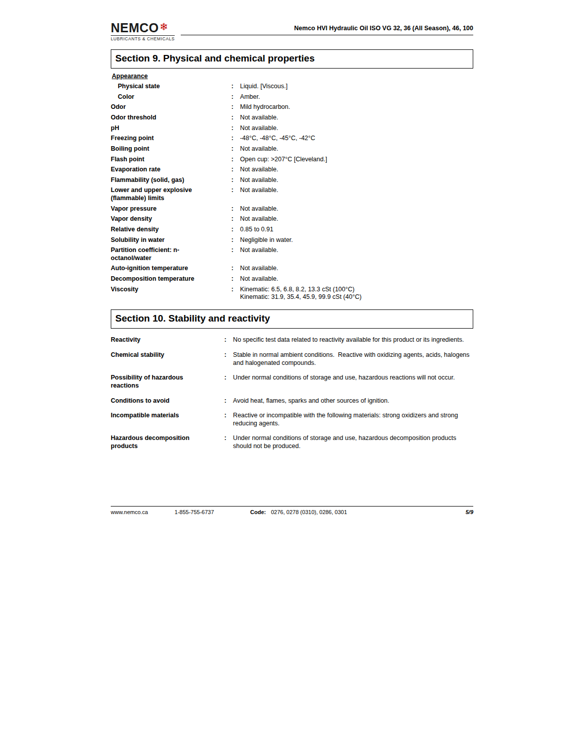NEMCO❄
Lubricants & Chemicals
Nemco HVI Hydraulic Oil ISO VG 32, 36 (All Season), 46, 100
Section 9. Physical and chemical properties
Appearance
| Physical state | : | Liquid. [Viscous.] |
| Color | : | Amber. |
| Odor | : | Mild hydrocarbon. |
| Odor threshold | : | Not available. |
| pH | : | Not available. |
| Freezing point | : | -48°C, -48°C, -45°C, -42°C |
| Boiling point | : | Not available. |
| Flash point | : | Open cup: >207°C [Cleveland.] |
| Evaporation rate | : | Not available. |
| Flammability (solid, gas) | : | Not available. |
| Lower and upper explosive (flammable) limits | : | Not available. |
| Vapor pressure | : | Not available. |
| Vapor density | : | Not available. |
| Relative density | : | 0.85 to 0.91 |
| Solubility in water | : | Negligible in water. |
| Partition coefficient: n- octanol/water | : | Not available. |
| Auto-ignition temperature | : | Not available. |
| Decomposition temperature | : | Not available. |
| Viscosity | : | Kinematic: 6.5, 6.8, 8.2, 13.3 cSt (100°C) Kinematic: 31.9, 35.4, 45.9, 99.9 cSt (40°C) |
Section 10. Stability and reactivity
| Reactivity | : | No specific test data related to reactivity available for this product or its ingredients. |
| Chemical stability | : | Stable in normal ambient conditions. Reactive with oxidizing agents, acids, halogens and halogenated compounds. |
| Possibility of hazardous reactions | : | Under normal conditions of storage and use, hazardous reactions will not occur. |
| Conditions to avoid | : | Avoid heat, flames, sparks and other sources of ignition. |
| Incompatible materials | : | Reactive or incompatible with the following materials: strong oxidizers and strong reducing agents. |
| Hazardous decomposition products | : | Under normal conditions of storage and use, hazardous decomposition products should not be produced. |
www.nemco.ca
1-855-755-6737
Code: 0276, 0278 (0310), 0286, 0301
5/9